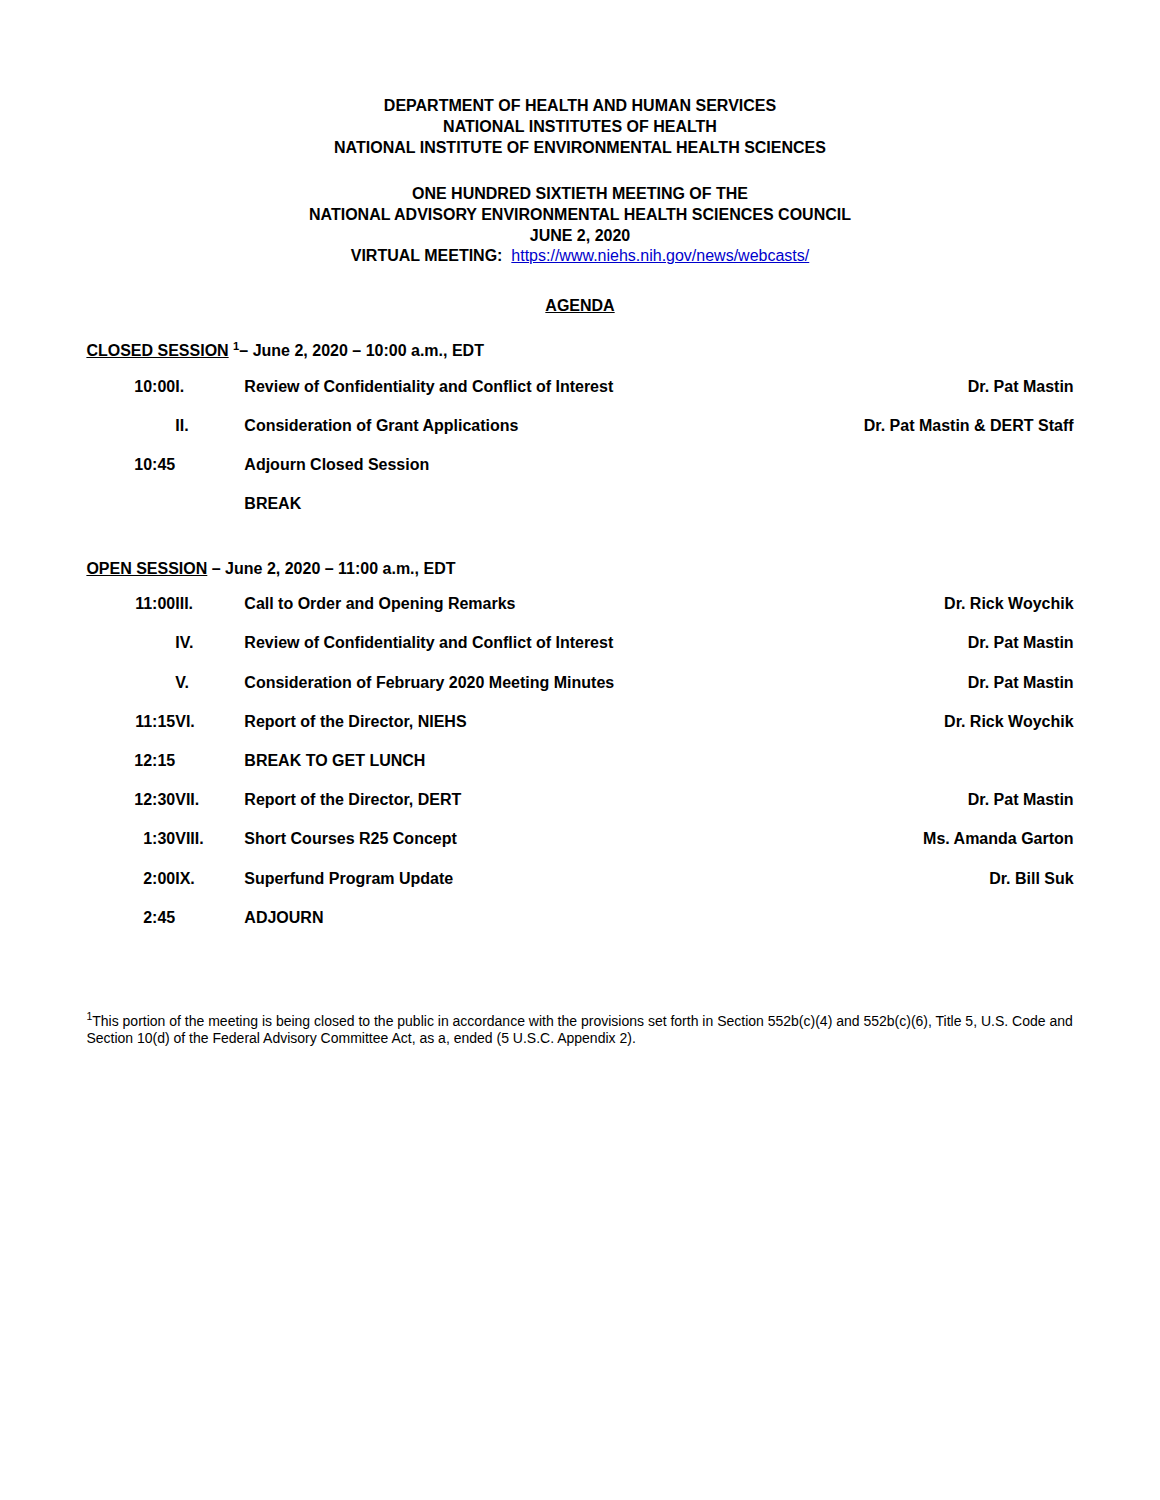DEPARTMENT OF HEALTH AND HUMAN SERVICES
NATIONAL INSTITUTES OF HEALTH
NATIONAL INSTITUTE OF ENVIRONMENTAL HEALTH SCIENCES
ONE HUNDRED SIXTIETH MEETING OF THE
NATIONAL ADVISORY ENVIRONMENTAL HEALTH SCIENCES COUNCIL
JUNE 2, 2020
VIRTUAL MEETING: https://www.niehs.nih.gov/news/webcasts/
AGENDA
CLOSED SESSION 1– June 2, 2020 – 10:00 a.m., EDT
| 10:00 | I. | Review of Confidentiality and Conflict of Interest | Dr. Pat Mastin |
| | II. | Consideration of Grant Applications | Dr. Pat Mastin & DERT Staff |
| 10:45 | | Adjourn Closed Session | |
| | | BREAK | |
OPEN SESSION – June 2, 2020 – 11:00 a.m., EDT
| 11:00 | III. | Call to Order and Opening Remarks | Dr. Rick Woychik |
| | IV. | Review of Confidentiality and Conflict of Interest | Dr. Pat Mastin |
| | V. | Consideration of February 2020 Meeting Minutes | Dr. Pat Mastin |
| 11:15 | VI. | Report of the Director, NIEHS | Dr. Rick Woychik |
| 12:15 | | BREAK TO GET LUNCH | |
| 12:30 | VII. | Report of the Director, DERT | Dr. Pat Mastin |
| 1:30 | VIII. | Short Courses R25 Concept | Ms. Amanda Garton |
| 2:00 | IX. | Superfund Program Update | Dr. Bill Suk |
| 2:45 | | ADJOURN | |
1This portion of the meeting is being closed to the public in accordance with the provisions set forth in Section 552b(c)(4) and 552b(c)(6), Title 5, U.S. Code and Section 10(d) of the Federal Advisory Committee Act, as a, ended (5 U.S.C. Appendix 2).